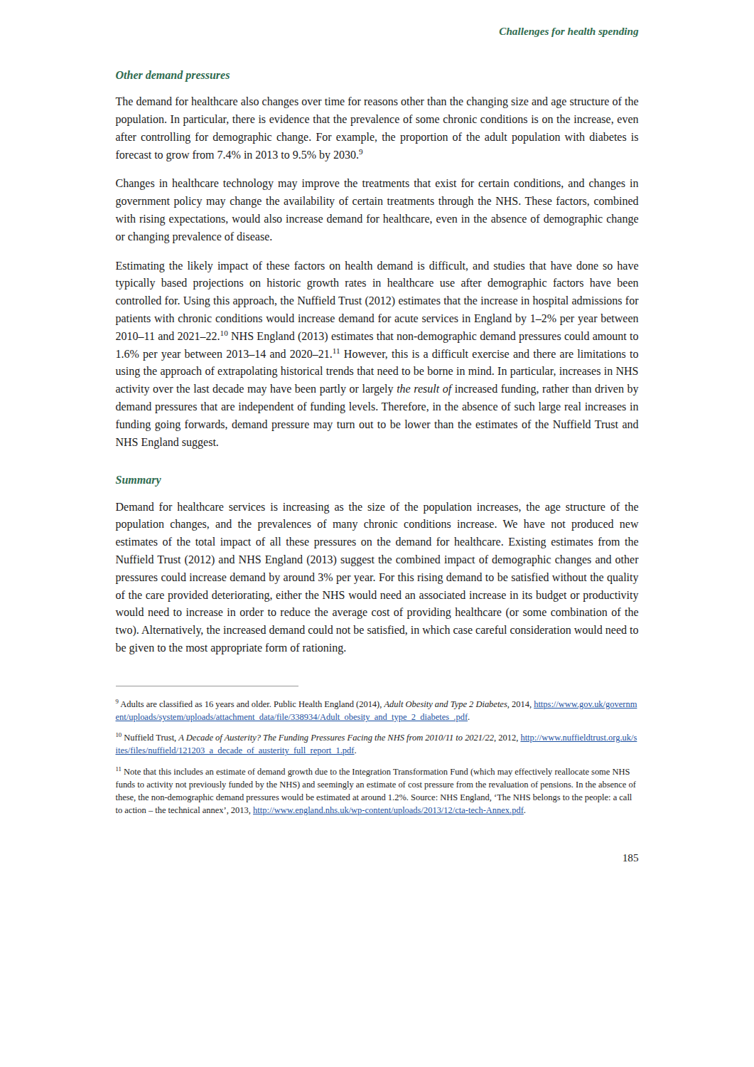Challenges for health spending
Other demand pressures
The demand for healthcare also changes over time for reasons other than the changing size and age structure of the population. In particular, there is evidence that the prevalence of some chronic conditions is on the increase, even after controlling for demographic change. For example, the proportion of the adult population with diabetes is forecast to grow from 7.4% in 2013 to 9.5% by 2030.9
Changes in healthcare technology may improve the treatments that exist for certain conditions, and changes in government policy may change the availability of certain treatments through the NHS. These factors, combined with rising expectations, would also increase demand for healthcare, even in the absence of demographic change or changing prevalence of disease.
Estimating the likely impact of these factors on health demand is difficult, and studies that have done so have typically based projections on historic growth rates in healthcare use after demographic factors have been controlled for. Using this approach, the Nuffield Trust (2012) estimates that the increase in hospital admissions for patients with chronic conditions would increase demand for acute services in England by 1–2% per year between 2010–11 and 2021–22.10 NHS England (2013) estimates that non-demographic demand pressures could amount to 1.6% per year between 2013–14 and 2020–21.11 However, this is a difficult exercise and there are limitations to using the approach of extrapolating historical trends that need to be borne in mind. In particular, increases in NHS activity over the last decade may have been partly or largely the result of increased funding, rather than driven by demand pressures that are independent of funding levels. Therefore, in the absence of such large real increases in funding going forwards, demand pressure may turn out to be lower than the estimates of the Nuffield Trust and NHS England suggest.
Summary
Demand for healthcare services is increasing as the size of the population increases, the age structure of the population changes, and the prevalences of many chronic conditions increase. We have not produced new estimates of the total impact of all these pressures on the demand for healthcare. Existing estimates from the Nuffield Trust (2012) and NHS England (2013) suggest the combined impact of demographic changes and other pressures could increase demand by around 3% per year. For this rising demand to be satisfied without the quality of the care provided deteriorating, either the NHS would need an associated increase in its budget or productivity would need to increase in order to reduce the average cost of providing healthcare (or some combination of the two). Alternatively, the increased demand could not be satisfied, in which case careful consideration would need to be given to the most appropriate form of rationing.
9 Adults are classified as 16 years and older. Public Health England (2014), Adult Obesity and Type 2 Diabetes, 2014, https://www.gov.uk/government/uploads/system/uploads/attachment_data/file/338934/Adult_obesity_and_type_2_diabetes_.pdf.
10 Nuffield Trust, A Decade of Austerity? The Funding Pressures Facing the NHS from 2010/11 to 2021/22, 2012, http://www.nuffieldtrust.org.uk/sites/files/nuffield/121203_a_decade_of_austerity_full_report_1.pdf.
11 Note that this includes an estimate of demand growth due to the Integration Transformation Fund (which may effectively reallocate some NHS funds to activity not previously funded by the NHS) and seemingly an estimate of cost pressure from the revaluation of pensions. In the absence of these, the non-demographic demand pressures would be estimated at around 1.2%. Source: NHS England, ‘The NHS belongs to the people: a call to action – the technical annex’, 2013, http://www.england.nhs.uk/wp-content/uploads/2013/12/cta-tech-Annex.pdf.
185